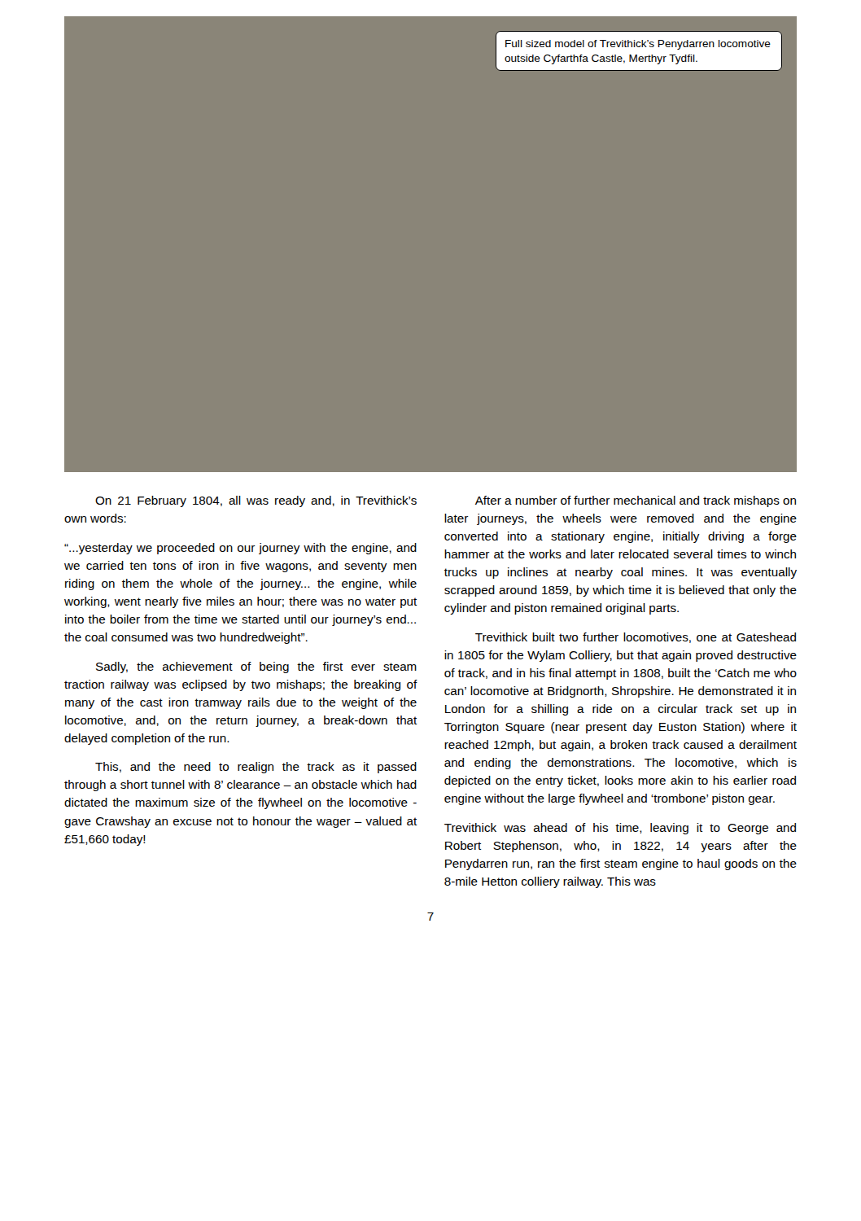Full sized model of Trevithick’s Penydarren locomotive outside Cyfarthfa Castle, Merthyr Tydfil.
On 21 February 1804, all was ready and, in Trevithick’s own words:
“...yesterday we proceeded on our journey with the engine, and we carried ten tons of iron in five wagons, and seventy men riding on them the whole of the journey... the engine, while working, went nearly five miles an hour; there was no water put into the boiler from the time we started until our journey’s end... the coal consumed was two hundredweight”.
Sadly, the achievement of being the first ever steam traction railway was eclipsed by two mishaps; the breaking of many of the cast iron tramway rails due to the weight of the locomotive, and, on the return journey, a break-down that delayed completion of the run.
This, and the need to realign the track as it passed through a short tunnel with 8’ clearance – an obstacle which had dictated the maximum size of the flywheel on the locomotive - gave Crawshay an excuse not to honour the wager – valued at £51,660 today!
After a number of further mechanical and track mishaps on later journeys, the wheels were removed and the engine converted into a stationary engine, initially driving a forge hammer at the works and later relocated several times to winch trucks up inclines at nearby coal mines. It was eventually scrapped around 1859, by which time it is believed that only the cylinder and piston remained original parts.
Trevithick built two further locomotives, one at Gateshead in 1805 for the Wylam Colliery, but that again proved destructive of track, and in his final attempt in 1808, built the ‘Catch me who can’ locomotive at Bridgnorth, Shropshire. He demonstrated it in London for a shilling a ride on a circular track set up in Torrington Square (near present day Euston Station) where it reached 12mph, but again, a broken track caused a derailment and ending the demonstrations. The locomotive, which is depicted on the entry ticket, looks more akin to his earlier road engine without the large flywheel and ‘trombone’ piston gear.
Trevithick was ahead of his time, leaving it to George and Robert Stephenson, who, in 1822, 14 years after the Penydarren run, ran the first steam engine to haul goods on the 8-mile Hetton colliery railway. This was
7